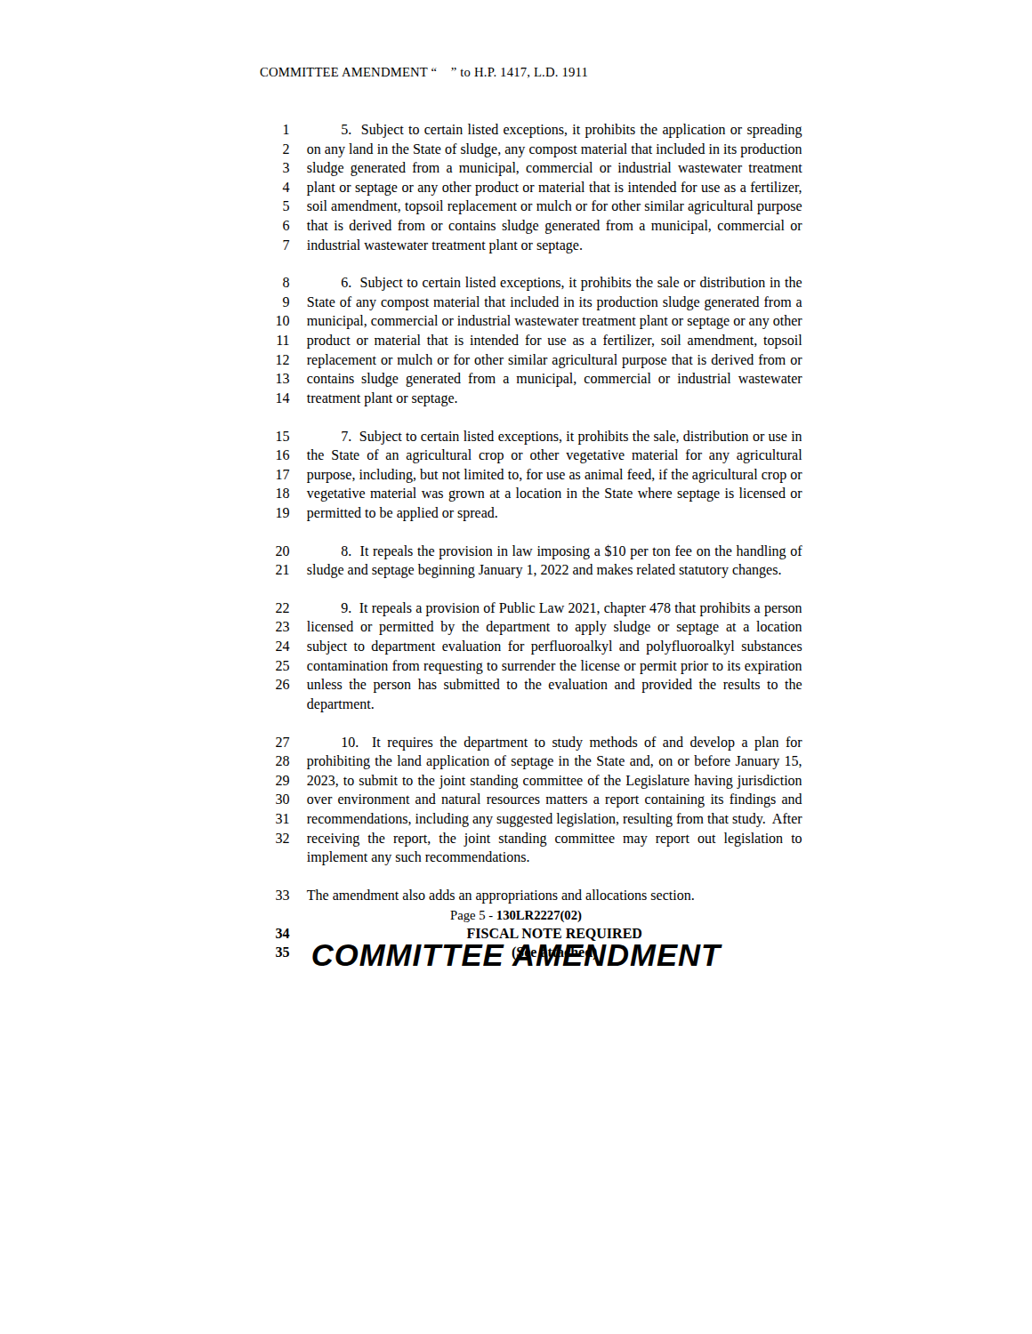COMMITTEE AMENDMENT “ ” to H.P. 1417, L.D. 1911
1234567 5. Subject to certain listed exceptions, it prohibits the application or spreading on any land in the State of sludge, any compost material that included in its production sludge generated from a municipal, commercial or industrial wastewater treatment plant or septage or any other product or material that is intended for use as a fertilizer, soil amendment, topsoil replacement or mulch or for other similar agricultural purpose that is derived from or contains sludge generated from a municipal, commercial or industrial wastewater treatment plant or septage.
891011121314 6. Subject to certain listed exceptions, it prohibits the sale or distribution in the State of any compost material that included in its production sludge generated from a municipal, commercial or industrial wastewater treatment plant or septage or any other product or material that is intended for use as a fertilizer, soil amendment, topsoil replacement or mulch or for other similar agricultural purpose that is derived from or contains sludge generated from a municipal, commercial or industrial wastewater treatment plant or septage.
1516171819 7. Subject to certain listed exceptions, it prohibits the sale, distribution or use in the State of an agricultural crop or other vegetative material for any agricultural purpose, including, but not limited to, for use as animal feed, if the agricultural crop or vegetative material was grown at a location in the State where septage is licensed or permitted to be applied or spread.
2021 8. It repeals the provision in law imposing a $10 per ton fee on the handling of sludge and septage beginning January 1, 2022 and makes related statutory changes.
2223242526 9. It repeals a provision of Public Law 2021, chapter 478 that prohibits a person licensed or permitted by the department to apply sludge or septage at a location subject to department evaluation for perfluoroalkyl and polyfluoroalkyl substances contamination from requesting to surrender the license or permit prior to its expiration unless the person has submitted to the evaluation and provided the results to the department.
272829303132 10. It requires the department to study methods of and develop a plan for prohibiting the land application of septage in the State and, on or before January 15, 2023, to submit to the joint standing committee of the Legislature having jurisdiction over environment and natural resources matters a report containing its findings and recommendations, including any suggested legislation, resulting from that study. After receiving the report, the joint standing committee may report out legislation to implement any such recommendations.
33 The amendment also adds an appropriations and allocations section.
3435 FISCAL NOTE REQUIRED
(See attached)
Page 5 - 130LR2227(02)
COMMITTEE AMENDMENT